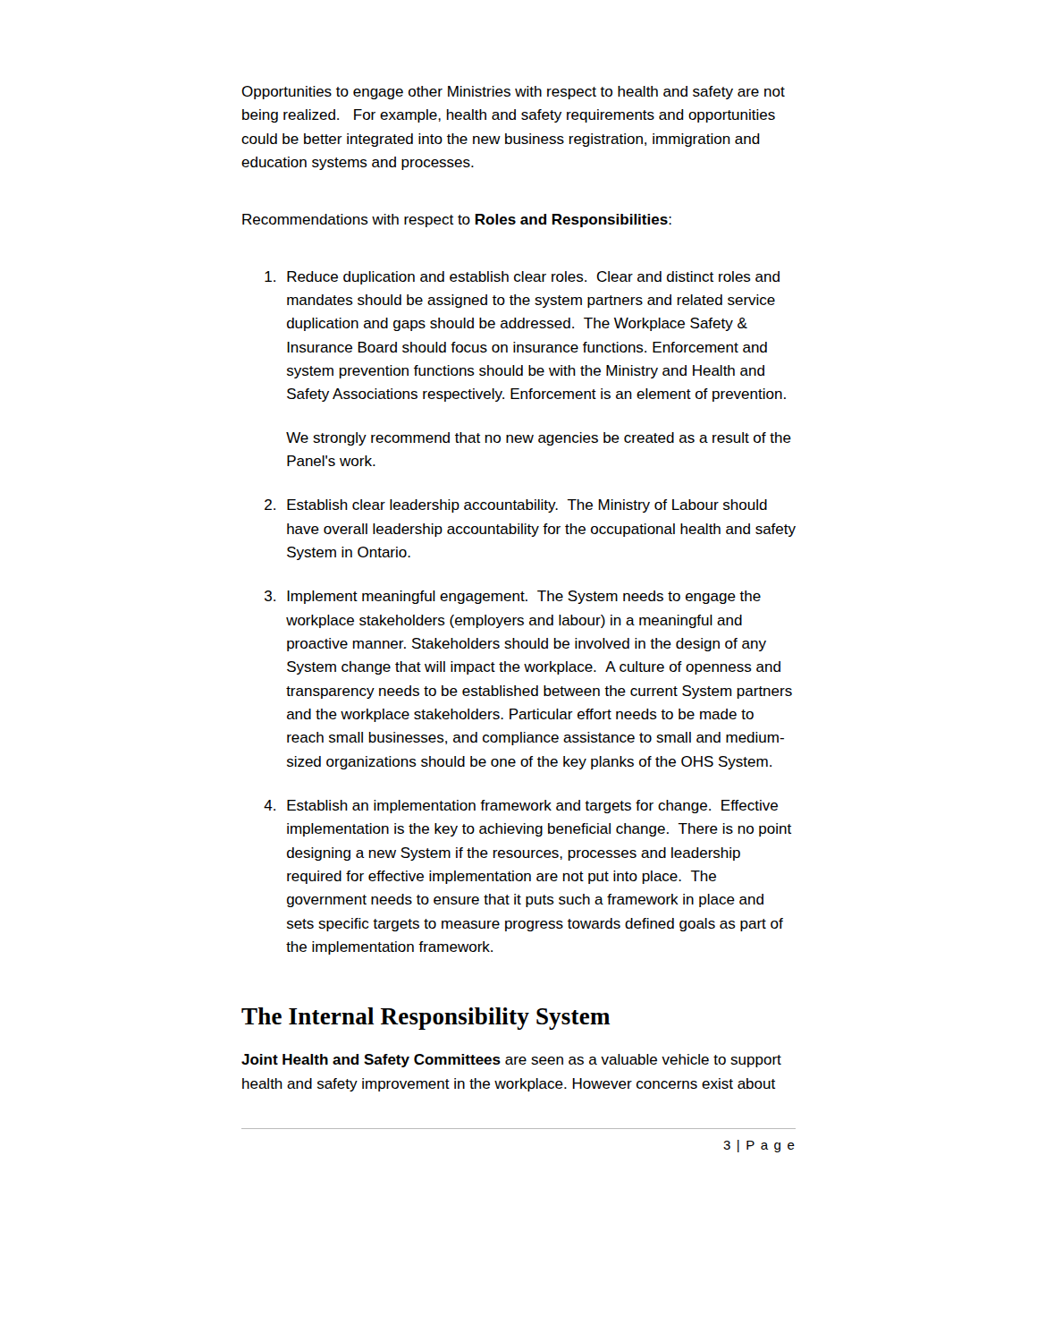Opportunities to engage other Ministries with respect to health and safety are not being realized. For example, health and safety requirements and opportunities could be better integrated into the new business registration, immigration and education systems and processes.
Recommendations with respect to Roles and Responsibilities:
Reduce duplication and establish clear roles. Clear and distinct roles and mandates should be assigned to the system partners and related service duplication and gaps should be addressed. The Workplace Safety & Insurance Board should focus on insurance functions. Enforcement and system prevention functions should be with the Ministry and Health and Safety Associations respectively. Enforcement is an element of prevention.
We strongly recommend that no new agencies be created as a result of the Panel's work.
Establish clear leadership accountability. The Ministry of Labour should have overall leadership accountability for the occupational health and safety System in Ontario.
Implement meaningful engagement. The System needs to engage the workplace stakeholders (employers and labour) in a meaningful and proactive manner. Stakeholders should be involved in the design of any System change that will impact the workplace. A culture of openness and transparency needs to be established between the current System partners and the workplace stakeholders. Particular effort needs to be made to reach small businesses, and compliance assistance to small and medium-sized organizations should be one of the key planks of the OHS System.
Establish an implementation framework and targets for change. Effective implementation is the key to achieving beneficial change. There is no point designing a new System if the resources, processes and leadership required for effective implementation are not put into place. The government needs to ensure that it puts such a framework in place and sets specific targets to measure progress towards defined goals as part of the implementation framework.
The Internal Responsibility System
Joint Health and Safety Committees are seen as a valuable vehicle to support health and safety improvement in the workplace. However concerns exist about
3 | P a g e